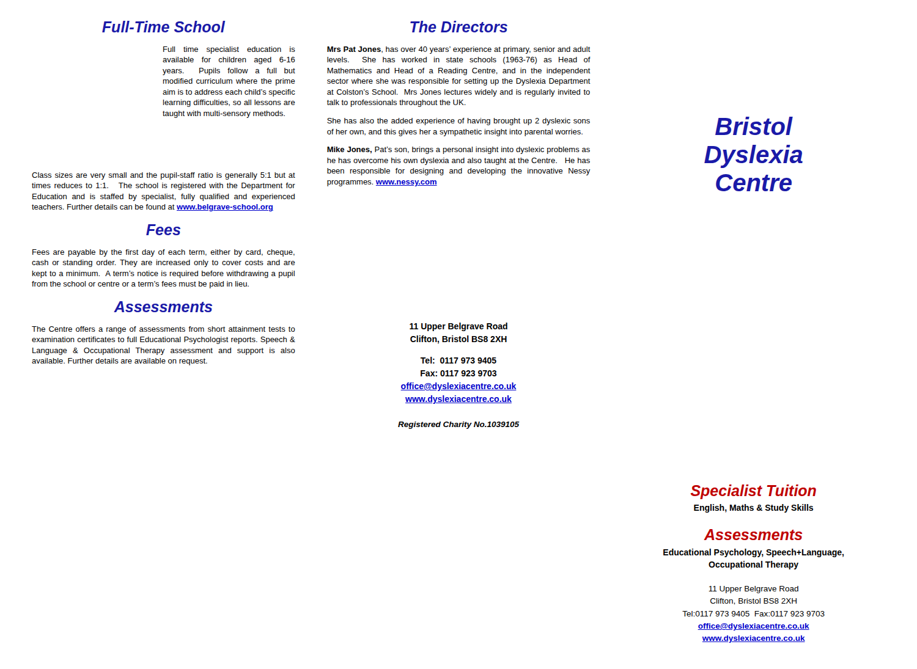Full-Time School
Full time specialist education is available for children aged 6-16 years. Pupils follow a full but modified curriculum where the prime aim is to address each child’s specific learning difficulties, so all lessons are taught with multi-sensory methods.
Class sizes are very small and the pupil-staff ratio is generally 5:1 but at times reduces to 1:1. The school is registered with the Department for Education and is staffed by specialist, fully qualified and experienced teachers. Further details can be found at www.belgrave-school.org
Fees
Fees are payable by the first day of each term, either by card, cheque, cash or standing order. They are increased only to cover costs and are kept to a minimum. A term’s notice is required before withdrawing a pupil from the school or centre or a term’s fees must be paid in lieu.
Assessments
The Centre offers a range of assessments from short attainment tests to examination certificates to full Educational Psychologist reports. Speech & Language & Occupational Therapy assessment and support is also available. Further details are available on request.
The Directors
Mrs Pat Jones, has over 40 years’ experience at primary, senior and adult levels. She has worked in state schools (1963-76) as Head of Mathematics and Head of a Reading Centre, and in the independent sector where she was responsible for setting up the Dyslexia Department at Colston’s School. Mrs Jones lectures widely and is regularly invited to talk to professionals throughout the UK.
She has also the added experience of having brought up 2 dyslexic sons of her own, and this gives her a sympathetic insight into parental worries.
Mike Jones, Pat’s son, brings a personal insight into dyslexic problems as he has overcome his own dyslexia and also taught at the Centre. He has been responsible for designing and developing the innovative Nessy programmes. www.nessy.com
11 Upper Belgrave Road
Clifton, Bristol BS8 2XH
Tel: 0117 973 9405
Fax: 0117 923 9703
office@dyslexiacentre.co.uk www.dyslexiacentre.co.uk
Registered Charity No.1039105
Bristol
Dyslexia
Centre
Specialist Tuition
English, Maths & Study Skills
Assessments
Educational Psychology, Speech+Language,
Occupational Therapy
11 Upper Belgrave Road
Clifton, Bristol BS8 2XH
Tel:0117 973 9405 Fax:0117 923 9703
office@dyslexiacentre.co.uk www.dyslexiacentre.co.uk